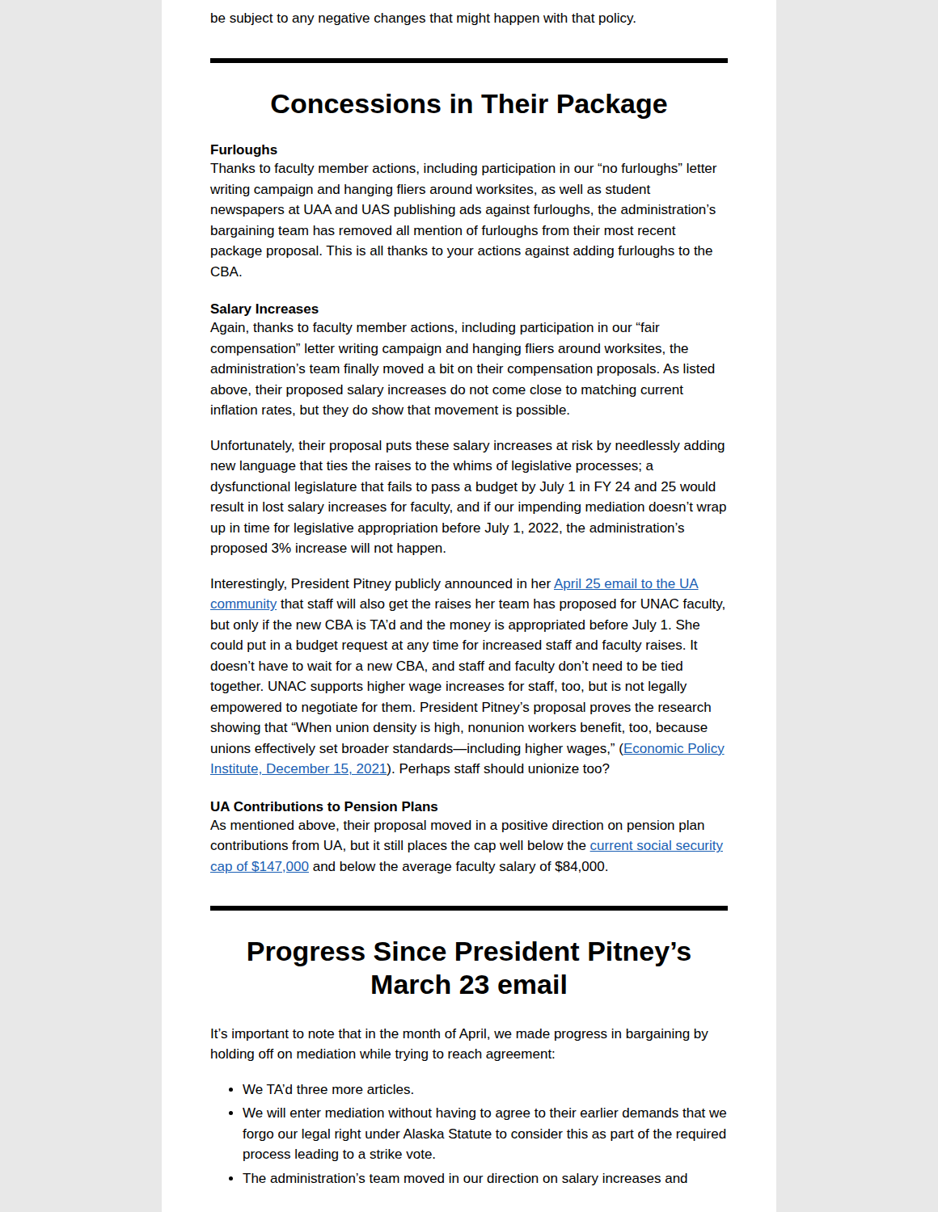be subject to any negative changes that might happen with that policy.
Concessions in Their Package
Furloughs
Thanks to faculty member actions, including participation in our “no furloughs” letter writing campaign and hanging fliers around worksites, as well as student newspapers at UAA and UAS publishing ads against furloughs, the administration’s bargaining team has removed all mention of furloughs from their most recent package proposal. This is all thanks to your actions against adding furloughs to the CBA.
Salary Increases
Again, thanks to faculty member actions, including participation in our “fair compensation” letter writing campaign and hanging fliers around worksites, the administration’s team finally moved a bit on their compensation proposals. As listed above, their proposed salary increases do not come close to matching current inflation rates, but they do show that movement is possible.
Unfortunately, their proposal puts these salary increases at risk by needlessly adding new language that ties the raises to the whims of legislative processes; a dysfunctional legislature that fails to pass a budget by July 1 in FY 24 and 25 would result in lost salary increases for faculty, and if our impending mediation doesn’t wrap up in time for legislative appropriation before July 1, 2022, the administration’s proposed 3% increase will not happen.
Interestingly, President Pitney publicly announced in her April 25 email to the UA community that staff will also get the raises her team has proposed for UNAC faculty, but only if the new CBA is TA’d and the money is appropriated before July 1. She could put in a budget request at any time for increased staff and faculty raises. It doesn’t have to wait for a new CBA, and staff and faculty don’t need to be tied together. UNAC supports higher wage increases for staff, too, but is not legally empowered to negotiate for them. President Pitney’s proposal proves the research showing that “When union density is high, nonunion workers benefit, too, because unions effectively set broader standards—including higher wages,” (Economic Policy Institute, December 15, 2021). Perhaps staff should unionize too?
UA Contributions to Pension Plans
As mentioned above, their proposal moved in a positive direction on pension plan contributions from UA, but it still places the cap well below the current social security cap of $147,000 and below the average faculty salary of $84,000.
Progress Since President Pitney’s
March 23 email
It’s important to note that in the month of April, we made progress in bargaining by holding off on mediation while trying to reach agreement:
We TA’d three more articles.
We will enter mediation without having to agree to their earlier demands that we forgo our legal right under Alaska Statute to consider this as part of the required process leading to a strike vote.
The administration’s team moved in our direction on salary increases and